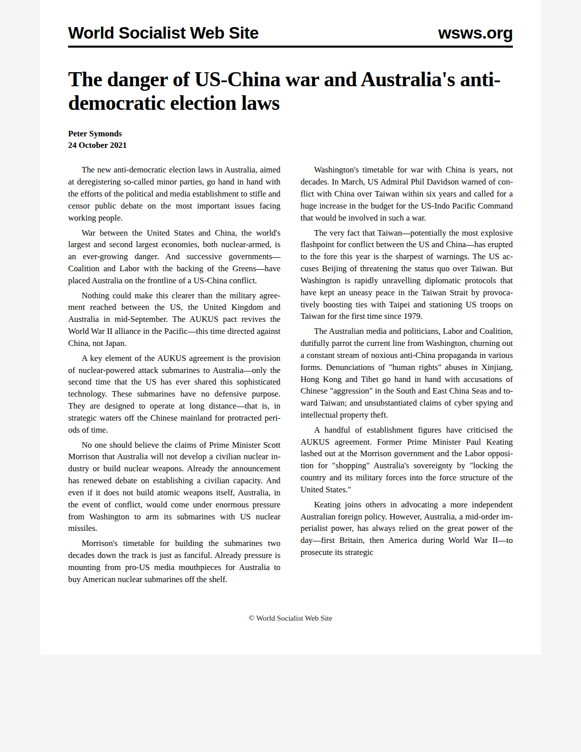World Socialist Web Site
wsws.org
The danger of US-China war and Australia's anti-democratic election laws
Peter Symonds
24 October 2021
The new anti-democratic election laws in Australia, aimed at deregistering so-called minor parties, go hand in hand with the efforts of the political and media establishment to stifle and censor public debate on the most important issues facing working people.
War between the United States and China, the world's largest and second largest economies, both nuclear-armed, is an ever-growing danger. And successive governments—Coalition and Labor with the backing of the Greens—have placed Australia on the frontline of a US-China conflict.
Nothing could make this clearer than the military agreement reached between the US, the United Kingdom and Australia in mid-September. The AUKUS pact revives the World War II alliance in the Pacific—this time directed against China, not Japan.
A key element of the AUKUS agreement is the provision of nuclear-powered attack submarines to Australia—only the second time that the US has ever shared this sophisticated technology. These submarines have no defensive purpose. They are designed to operate at long distance—that is, in strategic waters off the Chinese mainland for protracted periods of time.
No one should believe the claims of Prime Minister Scott Morrison that Australia will not develop a civilian nuclear industry or build nuclear weapons. Already the announcement has renewed debate on establishing a civilian capacity. And even if it does not build atomic weapons itself, Australia, in the event of conflict, would come under enormous pressure from Washington to arm its submarines with US nuclear missiles.
Morrison's timetable for building the submarines two decades down the track is just as fanciful. Already pressure is mounting from pro-US media mouthpieces for Australia to buy American nuclear submarines off the shelf.
Washington's timetable for war with China is years, not decades. In March, US Admiral Phil Davidson warned of conflict with China over Taiwan within six years and called for a huge increase in the budget for the US-Indo Pacific Command that would be involved in such a war.
The very fact that Taiwan—potentially the most explosive flashpoint for conflict between the US and China—has erupted to the fore this year is the sharpest of warnings. The US accuses Beijing of threatening the status quo over Taiwan. But Washington is rapidly unravelling diplomatic protocols that have kept an uneasy peace in the Taiwan Strait by provocatively boosting ties with Taipei and stationing US troops on Taiwan for the first time since 1979.
The Australian media and politicians, Labor and Coalition, dutifully parrot the current line from Washington, churning out a constant stream of noxious anti-China propaganda in various forms. Denunciations of "human rights" abuses in Xinjiang, Hong Kong and Tibet go hand in hand with accusations of Chinese "aggression" in the South and East China Seas and toward Taiwan; and unsubstantiated claims of cyber spying and intellectual property theft.
A handful of establishment figures have criticised the AUKUS agreement. Former Prime Minister Paul Keating lashed out at the Morrison government and the Labor opposition for "shopping" Australia's sovereignty by "locking the country and its military forces into the force structure of the United States."
Keating joins others in advocating a more independent Australian foreign policy. However, Australia, a mid-order imperialist power, has always relied on the great power of the day—first Britain, then America during World War II—to prosecute its strategic
© World Socialist Web Site